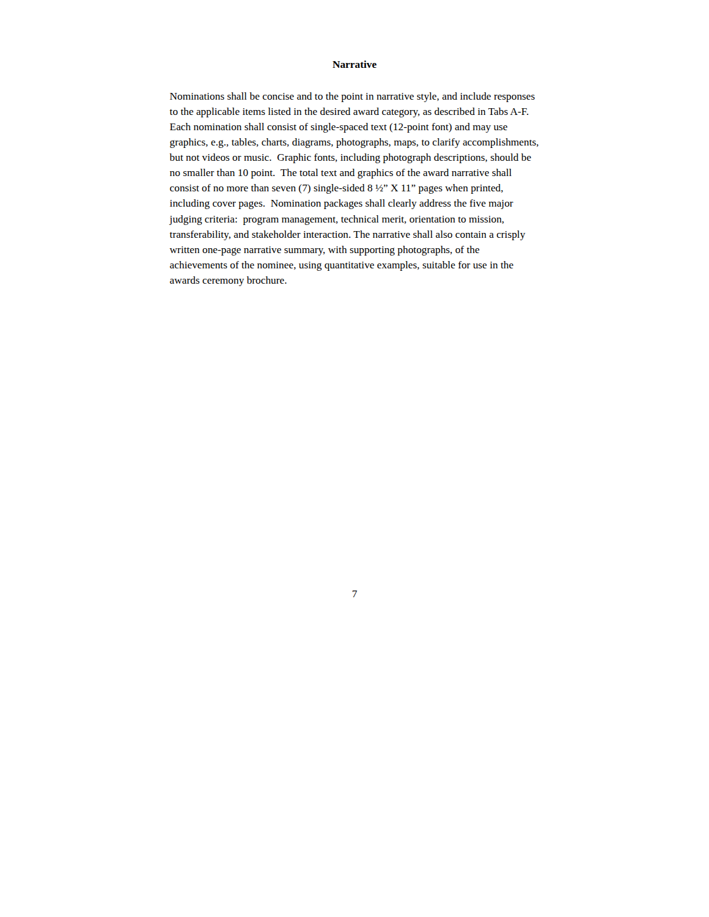Narrative
Nominations shall be concise and to the point in narrative style, and include responses to the applicable items listed in the desired award category, as described in Tabs A-F. Each nomination shall consist of single-spaced text (12-point font) and may use graphics, e.g., tables, charts, diagrams, photographs, maps, to clarify accomplishments, but not videos or music. Graphic fonts, including photograph descriptions, should be no smaller than 10 point. The total text and graphics of the award narrative shall consist of no more than seven (7) single-sided 8 ½” X 11” pages when printed, including cover pages. Nomination packages shall clearly address the five major judging criteria: program management, technical merit, orientation to mission, transferability, and stakeholder interaction. The narrative shall also contain a crisply written one-page narrative summary, with supporting photographs, of the achievements of the nominee, using quantitative examples, suitable for use in the awards ceremony brochure.
7